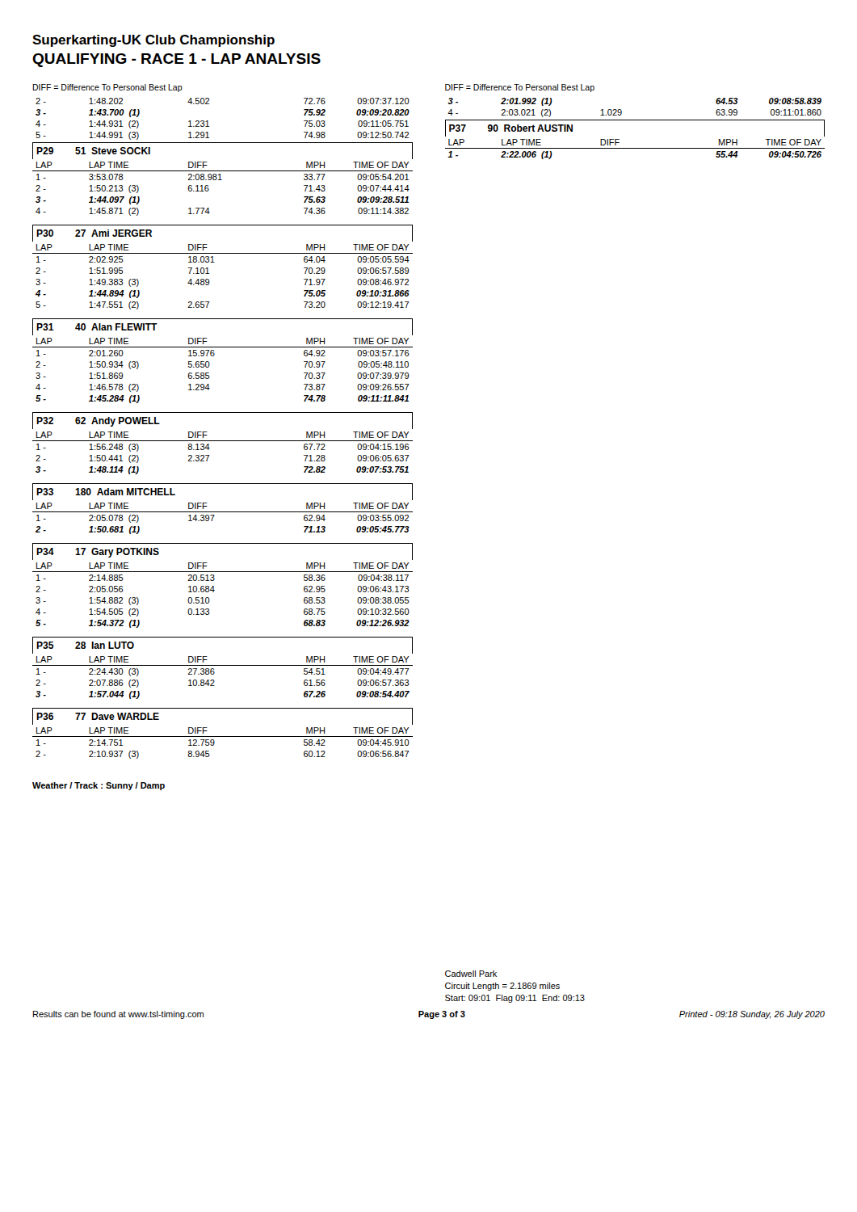Superkarting-UK Club Championship
QUALIFYING - RACE 1 - LAP ANALYSIS
DIFF = Difference To Personal Best Lap
| 2 - | 1:48.202 | 4.502 | 72.76 | 09:07:37.120 |
| 3 - | 1:43.700 (1) | | 75.92 | 09:09:20.820 |
| 4 - | 1:44.931 (2) | 1.231 | 75.03 | 09:11:05.751 |
| 5 - | 1:44.991 (3) | 1.291 | 74.98 | 09:12:50.742 |
P2951 Steve SOCKI
| LAP | LAP TIME | DIFF | MPH | TIME OF DAY |
| 1 - | 3:53.078 | 2:08.981 | 33.77 | 09:05:54.201 |
| 2 - | 1:50.213 (3) | 6.116 | 71.43 | 09:07:44.414 |
| 3 - | 1:44.097 (1) | | 75.63 | 09:09:28.511 |
| 4 - | 1:45.871 (2) | 1.774 | 74.36 | 09:11:14.382 |
P3027 Ami JERGER
| LAP | LAP TIME | DIFF | MPH | TIME OF DAY |
| 1 - | 2:02.925 | 18.031 | 64.04 | 09:05:05.594 |
| 2 - | 1:51.995 | 7.101 | 70.29 | 09:06:57.589 |
| 3 - | 1:49.383 (3) | 4.489 | 71.97 | 09:08:46.972 |
| 4 - | 1:44.894 (1) | | 75.05 | 09:10:31.866 |
| 5 - | 1:47.551 (2) | 2.657 | 73.20 | 09:12:19.417 |
P3140 Alan FLEWITT
| LAP | LAP TIME | DIFF | MPH | TIME OF DAY |
| 1 - | 2:01.260 | 15.976 | 64.92 | 09:03:57.176 |
| 2 - | 1:50.934 (3) | 5.650 | 70.97 | 09:05:48.110 |
| 3 - | 1:51.869 | 6.585 | 70.37 | 09:07:39.979 |
| 4 - | 1:46.578 (2) | 1.294 | 73.87 | 09:09:26.557 |
| 5 - | 1:45.284 (1) | | 74.78 | 09:11:11.841 |
P3262 Andy POWELL
| LAP | LAP TIME | DIFF | MPH | TIME OF DAY |
| 1 - | 1:56.248 (3) | 8.134 | 67.72 | 09:04:15.196 |
| 2 - | 1:50.441 (2) | 2.327 | 71.28 | 09:06:05.637 |
| 3 - | 1:48.114 (1) | | 72.82 | 09:07:53.751 |
P33180 Adam MITCHELL
| LAP | LAP TIME | DIFF | MPH | TIME OF DAY |
| 1 - | 2:05.078 (2) | 14.397 | 62.94 | 09:03:55.092 |
| 2 - | 1:50.681 (1) | | 71.13 | 09:05:45.773 |
P3417 Gary POTKINS
| LAP | LAP TIME | DIFF | MPH | TIME OF DAY |
| 1 - | 2:14.885 | 20.513 | 58.36 | 09:04:38.117 |
| 2 - | 2:05.056 | 10.684 | 62.95 | 09:06:43.173 |
| 3 - | 1:54.882 (3) | 0.510 | 68.53 | 09:08:38.055 |
| 4 - | 1:54.505 (2) | 0.133 | 68.75 | 09:10:32.560 |
| 5 - | 1:54.372 (1) | | 68.83 | 09:12:26.932 |
P3528 Ian LUTO
| LAP | LAP TIME | DIFF | MPH | TIME OF DAY |
| 1 - | 2:24.430 (3) | 27.386 | 54.51 | 09:04:49.477 |
| 2 - | 2:07.886 (2) | 10.842 | 61.56 | 09:06:57.363 |
| 3 - | 1:57.044 (1) | | 67.26 | 09:08:54.407 |
P3677 Dave WARDLE
| LAP | LAP TIME | DIFF | MPH | TIME OF DAY |
| 1 - | 2:14.751 | 12.759 | 58.42 | 09:04:45.910 |
| 2 - | 2:10.937 (3) | 8.945 | 60.12 | 09:06:56.847 |
Weather / Track : Sunny / Damp
DIFF = Difference To Personal Best Lap
| 3 - | 2:01.992 (1) | | 64.53 | 09:08:58.839 |
| 4 - | 2:03.021 (2) | 1.029 | 63.99 | 09:11:01.860 |
P3790 Robert AUSTIN
| LAP | LAP TIME | DIFF | MPH | TIME OF DAY |
| 1 - | 2:22.006 (1) | | 55.44 | 09:04:50.726 |
Cadwell Park
Circuit Length = 2.1869 miles
Start: 09:01 Flag 09:11 End: 09:13
Results can be found at www.tsl-timing.com
Page 3 of 3
Printed - 09:18 Sunday, 26 July 2020